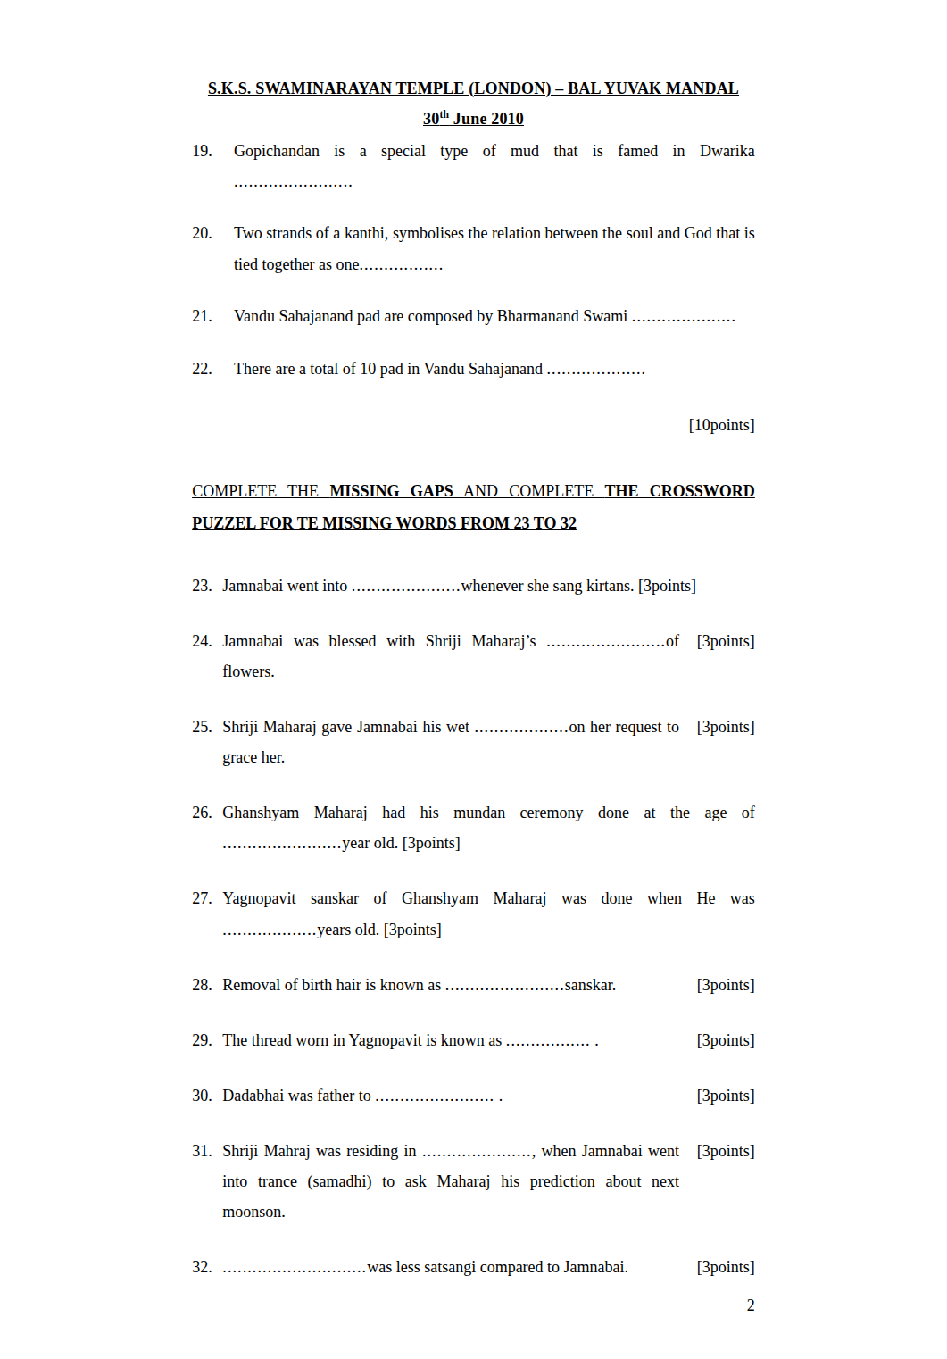S.K.S. SWAMINARAYAN TEMPLE (LONDON) – BAL YUVAK MANDAL
30th June 2010
19. Gopichandan is a special type of mud that is famed in Dwarika ........................
20. Two strands of a kanthi, symbolises the relation between the soul and God that is tied together as one.................
21. Vandu Sahajanand pad are composed by Bharmanand Swami .....................
22. There are a total of 10 pad in Vandu Sahajanand ....................
[10points]
COMPLETE THE MISSING GAPS AND COMPLETE THE CROSSWORD PUZZEL FOR TE MISSING WORDS FROM 23 TO 32
23. Jamnabai went into ...................... whenever she sang kirtans. [3points]
24.
Jamnabai was blessed with Shriji Maharaj’s ........................ of flowers. [3points]
25.
Shriji Maharaj gave Jamnabai his wet ................... on her request to grace her. [3points]
26. Ghanshyam Maharaj had his mundan ceremony done at the age of ........................ year old. [3points]
27. Yagnopavit sanskar of Ghanshyam Maharaj was done when He was ................... years old. [3points]
28.
Removal of birth hair is known as ........................ sanskar. [3points]
29.
The thread worn in Yagnopavit is known as ................. . [3points]
30.
Dadabhai was father to ........................ . [3points]
31.
Shriji Mahraj was residing in ......................, when Jamnabai went into trance (samadhi) to ask Maharaj his prediction about next moonson. [3points]
32.
............................. was less satsangi compared to Jamnabai. [3points]
2